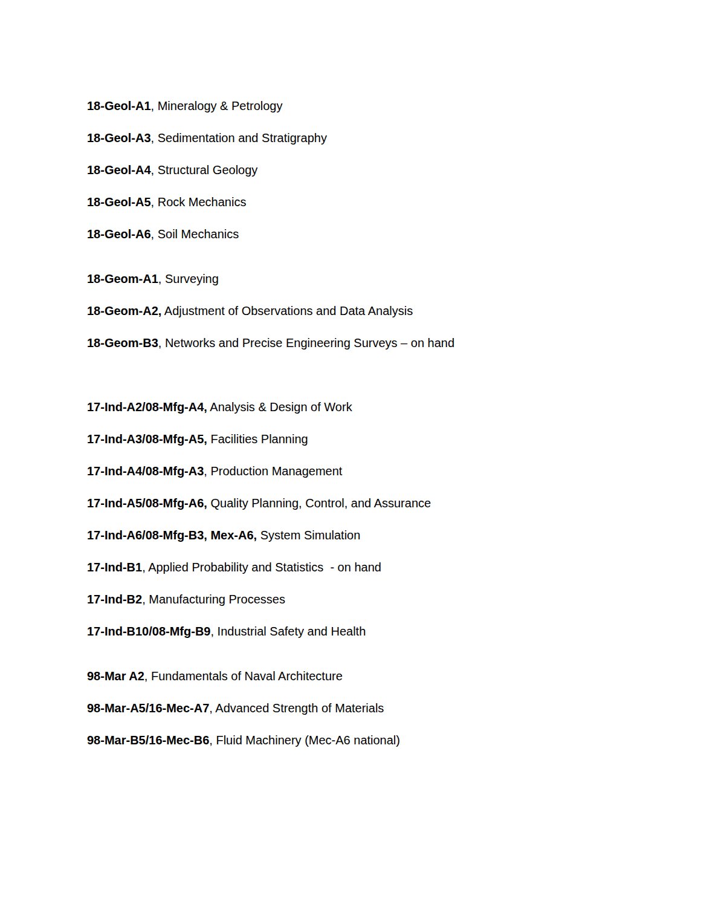18-Geol-A1, Mineralogy & Petrology
18-Geol-A3, Sedimentation and Stratigraphy
18-Geol-A4, Structural Geology
18-Geol-A5, Rock Mechanics
18-Geol-A6, Soil Mechanics
18-Geom-A1, Surveying
18-Geom-A2, Adjustment of Observations and Data Analysis
18-Geom-B3, Networks and Precise Engineering Surveys – on hand
17-Ind-A2/08-Mfg-A4, Analysis & Design of Work
17-Ind-A3/08-Mfg-A5, Facilities Planning
17-Ind-A4/08-Mfg-A3, Production Management
17-Ind-A5/08-Mfg-A6, Quality Planning, Control, and Assurance
17-Ind-A6/08-Mfg-B3, Mex-A6, System Simulation
17-Ind-B1, Applied Probability and Statistics - on hand
17-Ind-B2, Manufacturing Processes
17-Ind-B10/08-Mfg-B9, Industrial Safety and Health
98-Mar A2, Fundamentals of Naval Architecture
98-Mar-A5/16-Mec-A7, Advanced Strength of Materials
98-Mar-B5/16-Mec-B6, Fluid Machinery (Mec-A6 national)